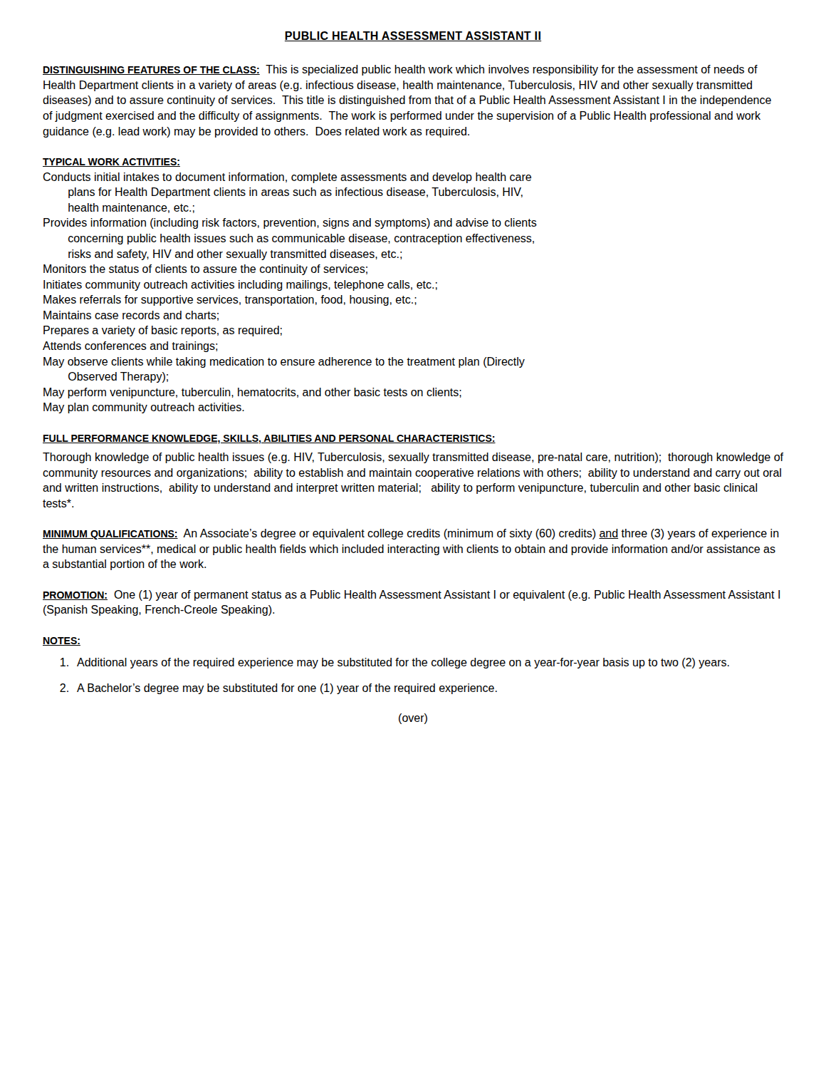PUBLIC HEALTH ASSESSMENT ASSISTANT II
DISTINGUISHING FEATURES OF THE CLASS:
This is specialized public health work which involves responsibility for the assessment of needs of Health Department clients in a variety of areas (e.g. infectious disease, health maintenance, Tuberculosis, HIV and other sexually transmitted diseases) and to assure continuity of services. This title is distinguished from that of a Public Health Assessment Assistant I in the independence of judgment exercised and the difficulty of assignments. The work is performed under the supervision of a Public Health professional and work guidance (e.g. lead work) may be provided to others. Does related work as required.
TYPICAL WORK ACTIVITIES:
Conducts initial intakes to document information, complete assessments and develop health care
plans for Health Department clients in areas such as infectious disease, Tuberculosis, HIV,
health maintenance, etc.;
Provides information (including risk factors, prevention, signs and symptoms) and advise to clients
concerning public health issues such as communicable disease, contraception effectiveness,
risks and safety, HIV and other sexually transmitted diseases, etc.;
Monitors the status of clients to assure the continuity of services;
Initiates community outreach activities including mailings, telephone calls, etc.;
Makes referrals for supportive services, transportation, food, housing, etc.;
Maintains case records and charts;
Prepares a variety of basic reports, as required;
Attends conferences and trainings;
May observe clients while taking medication to ensure adherence to the treatment plan (Directly
Observed Therapy);
May perform venipuncture, tuberculin, hematocrits, and other basic tests on clients;
May plan community outreach activities.
FULL PERFORMANCE KNOWLEDGE, SKILLS, ABILITIES AND PERSONAL CHARACTERISTICS:
Thorough knowledge of public health issues (e.g. HIV, Tuberculosis, sexually transmitted disease, pre-natal care, nutrition); thorough knowledge of community resources and organizations; ability to establish and maintain cooperative relations with others; ability to understand and carry out oral and written instructions, ability to understand and interpret written material; ability to perform venipuncture, tuberculin and other basic clinical tests*.
MINIMUM QUALIFICATIONS:
An Associate’s degree or equivalent college credits (minimum of sixty (60) credits) and three (3) years of experience in the human services**, medical or public health fields which included interacting with clients to obtain and provide information and/or assistance as a substantial portion of the work.
PROMOTION:
One (1) year of permanent status as a Public Health Assessment Assistant I or equivalent (e.g. Public Health Assessment Assistant I (Spanish Speaking, French-Creole Speaking).
NOTES:
Additional years of the required experience may be substituted for the college degree on a year-for-year basis up to two (2) years.
A Bachelor’s degree may be substituted for one (1) year of the required experience.
(over)